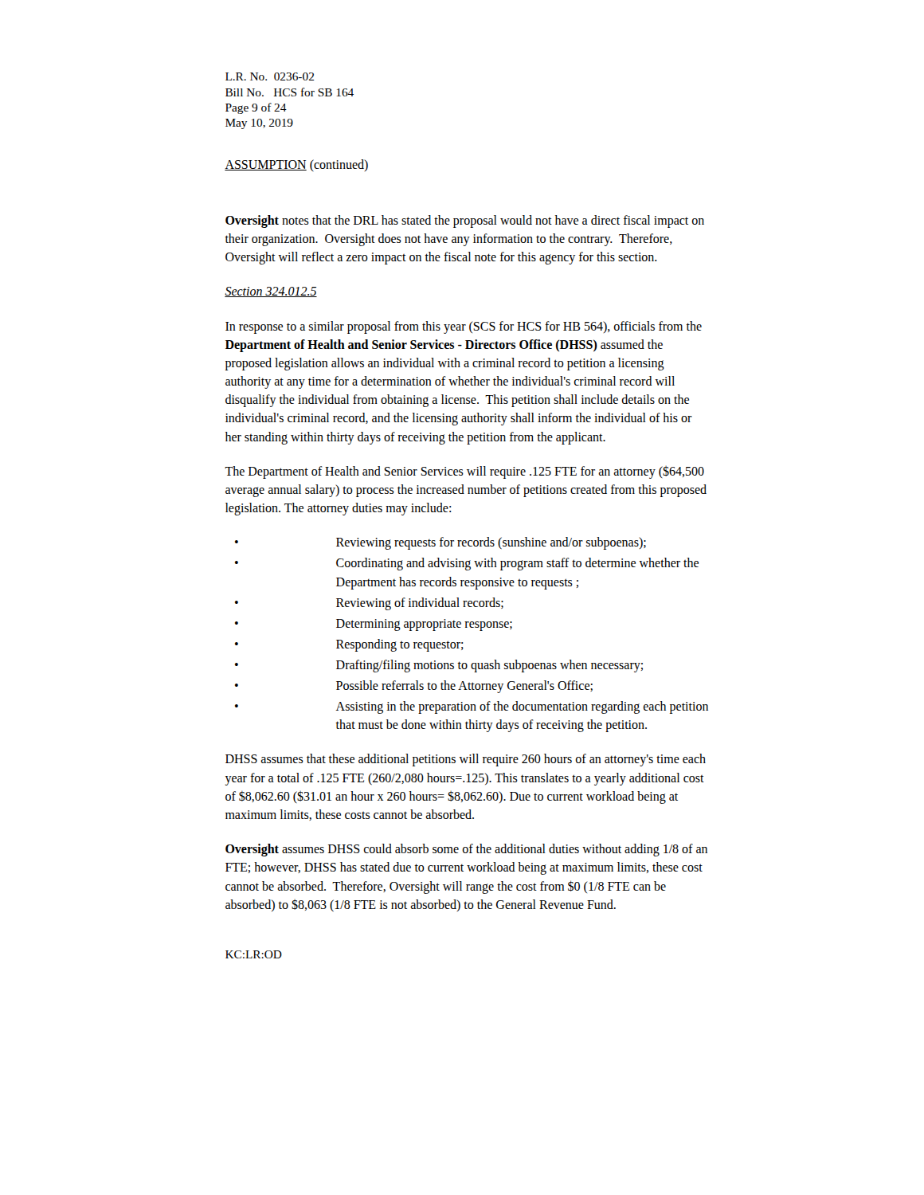L.R. No. 0236-02
Bill No. HCS for SB 164
Page 9 of 24
May 10, 2019
ASSUMPTION
(continued)
Oversight notes that the DRL has stated the proposal would not have a direct fiscal impact on their organization. Oversight does not have any information to the contrary. Therefore, Oversight will reflect a zero impact on the fiscal note for this agency for this section.
Section 324.012.5
In response to a similar proposal from this year (SCS for HCS for HB 564), officials from the Department of Health and Senior Services - Directors Office (DHSS) assumed the proposed legislation allows an individual with a criminal record to petition a licensing authority at any time for a determination of whether the individual's criminal record will disqualify the individual from obtaining a license. This petition shall include details on the individual's criminal record, and the licensing authority shall inform the individual of his or her standing within thirty days of receiving the petition from the applicant.
The Department of Health and Senior Services will require .125 FTE for an attorney ($64,500 average annual salary) to process the increased number of petitions created from this proposed legislation. The attorney duties may include:
Reviewing requests for records (sunshine and/or subpoenas);
Coordinating and advising with program staff to determine whether the Department has records responsive to requests ;
Reviewing of individual records;
Determining appropriate response;
Responding to requestor;
Drafting/filing motions to quash subpoenas when necessary;
Possible referrals to the Attorney General's Office;
Assisting in the preparation of the documentation regarding each petition that must be done within thirty days of receiving the petition.
DHSS assumes that these additional petitions will require 260 hours of an attorney's time each year for a total of .125 FTE (260/2,080 hours=.125). This translates to a yearly additional cost of $8,062.60 ($31.01 an hour x 260 hours= $8,062.60). Due to current workload being at maximum limits, these costs cannot be absorbed.
Oversight assumes DHSS could absorb some of the additional duties without adding 1/8 of an FTE; however, DHSS has stated due to current workload being at maximum limits, these cost cannot be absorbed. Therefore, Oversight will range the cost from $0 (1/8 FTE can be absorbed) to $8,063 (1/8 FTE is not absorbed) to the General Revenue Fund.
KC:LR:OD